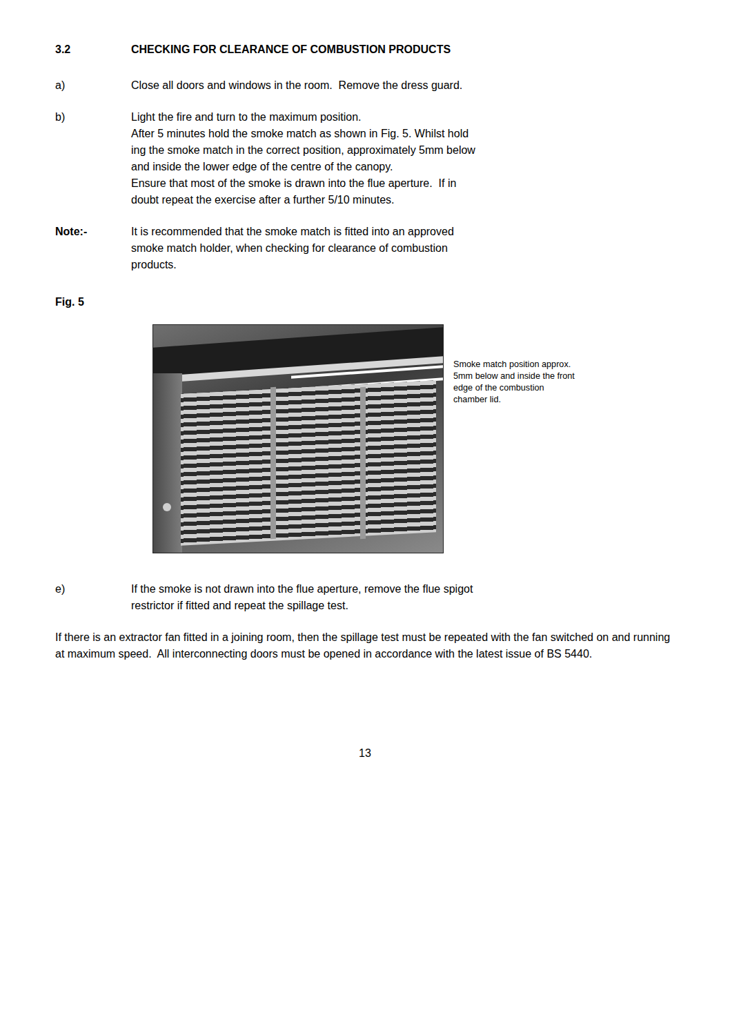3.2 CHECKING FOR CLEARANCE OF COMBUSTION PRODUCTS
a)
Close all doors and windows in the room. Remove the dress guard.
b)
Light the fire and turn to the maximum position.
After 5 minutes hold the smoke match as shown in Fig. 5. Whilst hold
ing the smoke match in the correct position, approximately 5mm below
and inside the lower edge of the centre of the canopy.
Ensure that most of the smoke is drawn into the flue aperture. If in
doubt repeat the exercise after a further 5/10 minutes.
Note:-
It is recommended that the smoke match is fitted into an approved
smoke match holder, when checking for clearance of combustion
products.
Fig. 5
Smoke match position approx. 5mm below and inside the front edge of the combustion chamber lid.
e)
If the smoke is not drawn into the flue aperture, remove the flue spigot
restrictor if fitted and repeat the spillage test.
If there is an extractor fan fitted in a joining room, then the spillage test must be repeated with the fan switched on and running at maximum speed. All interconnecting doors must be opened in accordance with the latest issue of BS 5440.
13